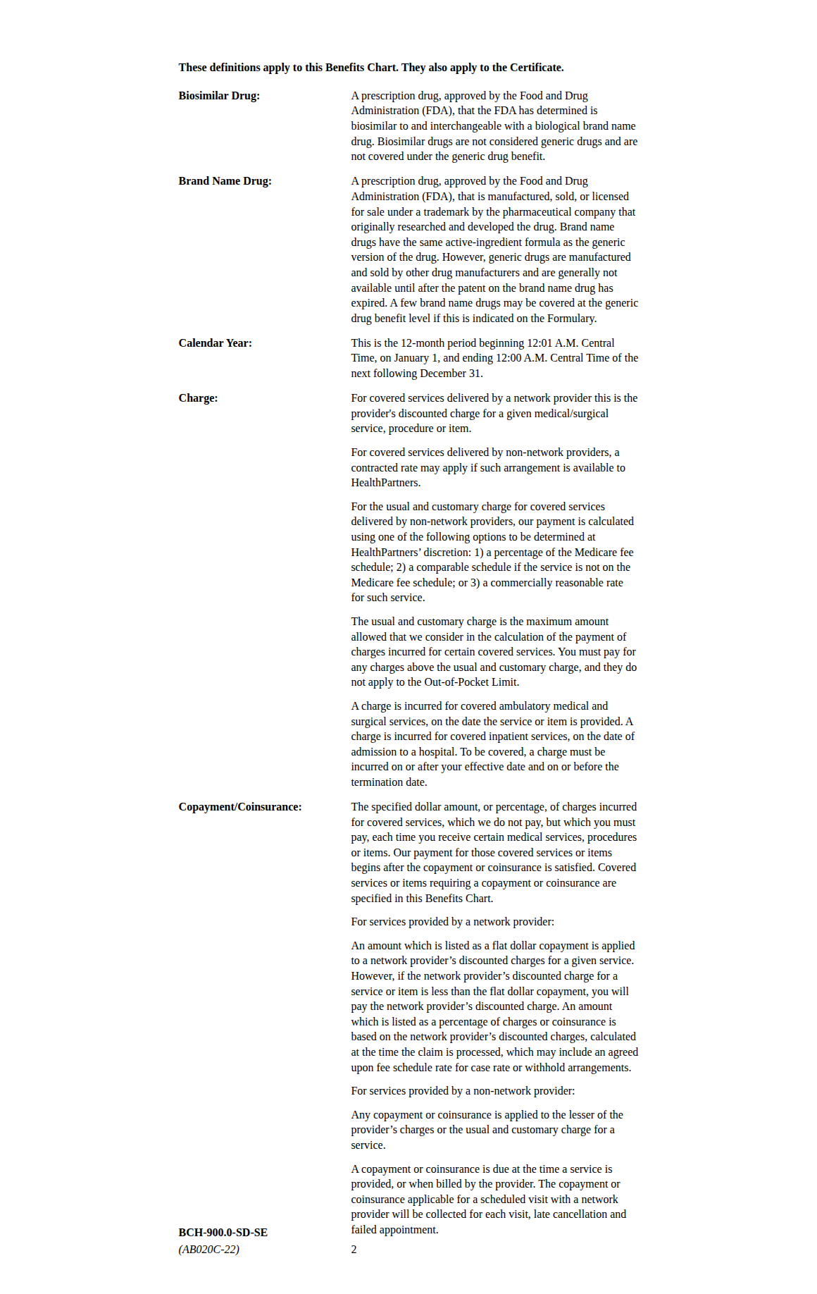These definitions apply to this Benefits Chart. They also apply to the Certificate.
Biosimilar Drug:
A prescription drug, approved by the Food and Drug Administration (FDA), that the FDA has determined is biosimilar to and interchangeable with a biological brand name drug. Biosimilar drugs are not considered generic drugs and are not covered under the generic drug benefit.
Brand Name Drug:
A prescription drug, approved by the Food and Drug Administration (FDA), that is manufactured, sold, or licensed for sale under a trademark by the pharmaceutical company that originally researched and developed the drug. Brand name drugs have the same active-ingredient formula as the generic version of the drug. However, generic drugs are manufactured and sold by other drug manufacturers and are generally not available until after the patent on the brand name drug has expired. A few brand name drugs may be covered at the generic drug benefit level if this is indicated on the Formulary.
Calendar Year:
This is the 12-month period beginning 12:01 A.M. Central Time, on January 1, and ending 12:00 A.M. Central Time of the next following December 31.
Charge:
For covered services delivered by a network provider this is the provider's discounted charge for a given medical/surgical service, procedure or item.
For covered services delivered by non-network providers, a contracted rate may apply if such arrangement is available to HealthPartners.
For the usual and customary charge for covered services delivered by non-network providers, our payment is calculated using one of the following options to be determined at HealthPartners’ discretion: 1) a percentage of the Medicare fee schedule; 2) a comparable schedule if the service is not on the Medicare fee schedule; or 3) a commercially reasonable rate for such service.
The usual and customary charge is the maximum amount allowed that we consider in the calculation of the payment of charges incurred for certain covered services. You must pay for any charges above the usual and customary charge, and they do not apply to the Out-of-Pocket Limit.
A charge is incurred for covered ambulatory medical and surgical services, on the date the service or item is provided. A charge is incurred for covered inpatient services, on the date of admission to a hospital. To be covered, a charge must be incurred on or after your effective date and on or before the termination date.
Copayment/Coinsurance:
The specified dollar amount, or percentage, of charges incurred for covered services, which we do not pay, but which you must pay, each time you receive certain medical services, procedures or items. Our payment for those covered services or items begins after the copayment or coinsurance is satisfied. Covered services or items requiring a copayment or coinsurance are specified in this Benefits Chart.
For services provided by a network provider:
An amount which is listed as a flat dollar copayment is applied to a network provider’s discounted charges for a given service. However, if the network provider’s discounted charge for a service or item is less than the flat dollar copayment, you will pay the network provider’s discounted charge. An amount which is listed as a percentage of charges or coinsurance is based on the network provider’s discounted charges, calculated at the time the claim is processed, which may include an agreed upon fee schedule rate for case rate or withhold arrangements.
For services provided by a non-network provider:
Any copayment or coinsurance is applied to the lesser of the provider’s charges or the usual and customary charge for a service.
A copayment or coinsurance is due at the time a service is provided, or when billed by the provider. The copayment or coinsurance applicable for a scheduled visit with a network provider will be collected for each visit, late cancellation and failed appointment.
BCH-900.0-SD-SE
(AB020C-22) 2